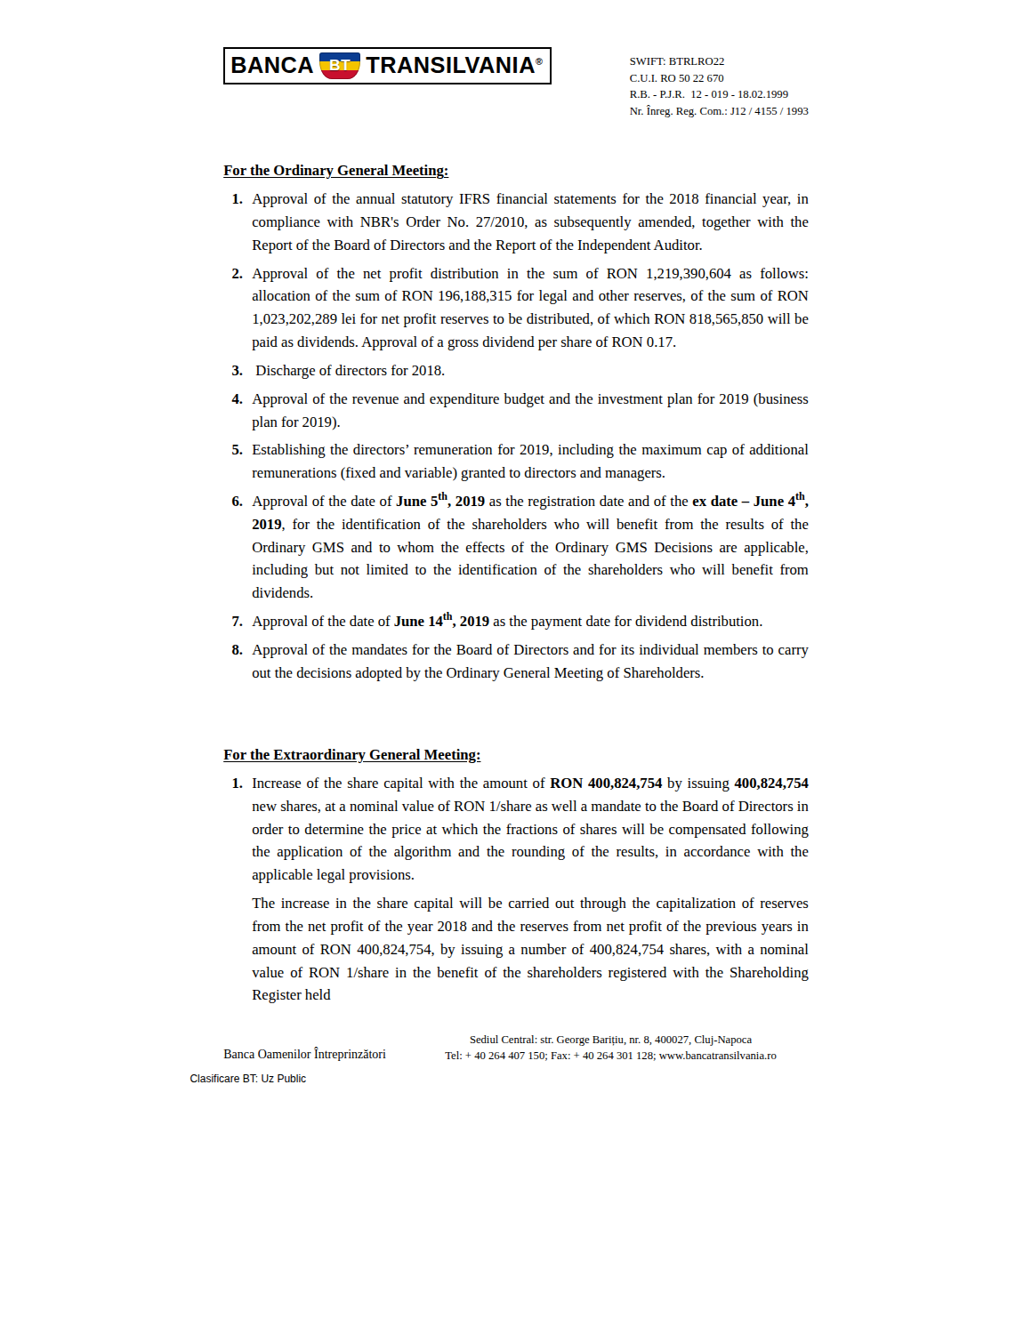BANCA BT TRANSILVANIA®
SWIFT: BTRLRO22
C.U.I. RO 50 22 670
R.B. - P.J.R. 12 - 019 - 18.02.1999
Nr. Înreg. Reg. Com.: J12 / 4155 / 1993
For the Ordinary General Meeting:
Approval of the annual statutory IFRS financial statements for the 2018 financial year, in compliance with NBR's Order No. 27/2010, as subsequently amended, together with the Report of the Board of Directors and the Report of the Independent Auditor.
Approval of the net profit distribution in the sum of RON 1,219,390,604 as follows: allocation of the sum of RON 196,188,315 for legal and other reserves, of the sum of RON 1,023,202,289 lei for net profit reserves to be distributed, of which RON 818,565,850 will be paid as dividends. Approval of a gross dividend per share of RON 0.17.
Discharge of directors for 2018.
Approval of the revenue and expenditure budget and the investment plan for 2019 (business plan for 2019).
Establishing the directors’ remuneration for 2019, including the maximum cap of additional remunerations (fixed and variable) granted to directors and managers.
Approval of the date of June 5th, 2019 as the registration date and of the ex date – June 4th, 2019, for the identification of the shareholders who will benefit from the results of the Ordinary GMS and to whom the effects of the Ordinary GMS Decisions are applicable, including but not limited to the identification of the shareholders who will benefit from dividends.
Approval of the date of June 14th, 2019 as the payment date for dividend distribution.
Approval of the mandates for the Board of Directors and for its individual members to carry out the decisions adopted by the Ordinary General Meeting of Shareholders.
For the Extraordinary General Meeting:
Increase of the share capital with the amount of RON 400,824,754 by issuing 400,824,754 new shares, at a nominal value of RON 1/share as well a mandate to the Board of Directors in order to determine the price at which the fractions of shares will be compensated following the application of the algorithm and the rounding of the results, in accordance with the applicable legal provisions.
The increase in the share capital will be carried out through the capitalization of reserves from the net profit of the year 2018 and the reserves from net profit of the previous years in amount of RON 400,824,754, by issuing a number of 400,824,754 shares, with a nominal value of RON 1/share in the benefit of the shareholders registered with the Shareholding Register held
Banca Oamenilor Întreprinzători
Sediul Central: str. George Barițiu, nr. 8, 400027, Cluj-Napoca
Tel: + 40 264 407 150; Fax: + 40 264 301 128; www.bancatransilvania.ro
Clasificare BT: Uz Public